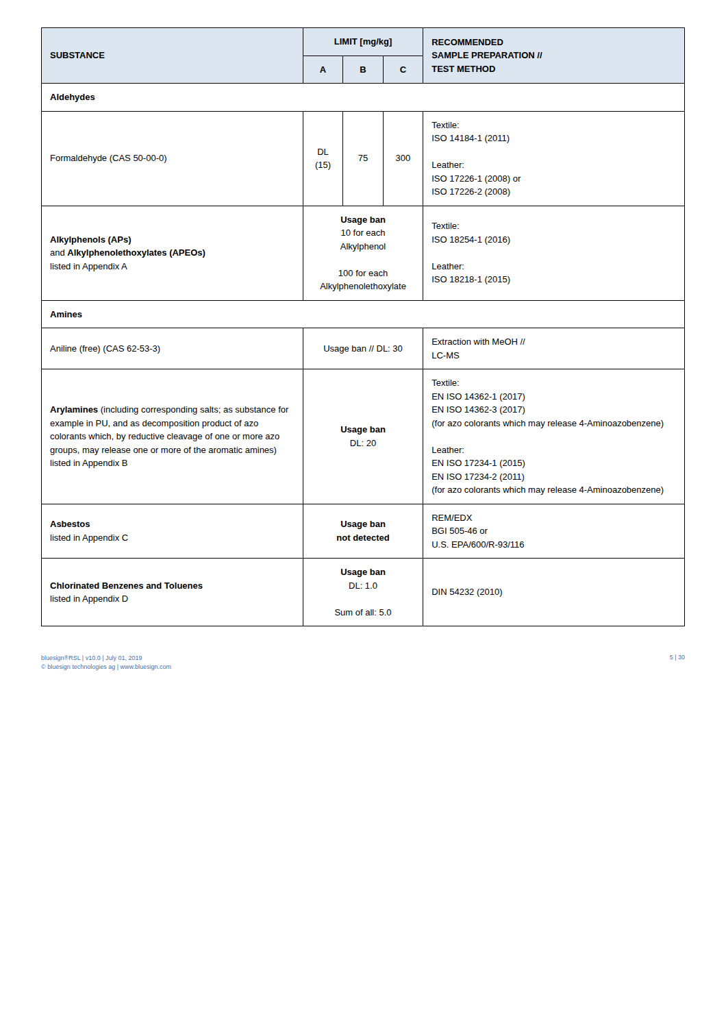| SUBSTANCE | LIMIT [mg/kg] | RECOMMENDED SAMPLE PREPARATION // TEST METHOD |
| --- | --- | --- |
| A | B | C |
| Aldehydes |
| Formaldehyde (CAS 50-00-0) | DL (15) | 75 | 300 | Textile: ISO 14184-1 (2011) Leather: ISO 17226-1 (2008) or ISO 17226-2 (2008) |
| Alkylphenols (APs) and Alkylphenolethoxylates (APEOs) listed in Appendix A | Usage ban 10 for each Alkylphenol 100 for each Alkylphenolethoxylate | Textile: ISO 18254-1 (2016) Leather: ISO 18218-1 (2015) |
| Amines |
| Aniline (free) (CAS 62-53-3) | Usage ban // DL: 30 | Extraction with MeOH // LC-MS |
| Arylamines (including corresponding salts; as substance for example in PU, and as decomposition product of azo colorants which, by reductive cleavage of one or more azo groups, may release one or more of the aromatic amines) listed in Appendix B | Usage ban DL: 20 | Textile: EN ISO 14362-1 (2017) EN ISO 14362-3 (2017) (for azo colorants which may release 4-Aminoazobenzene) Leather: EN ISO 17234-1 (2015) EN ISO 17234-2 (2011) (for azo colorants which may release 4-Aminoazobenzene) |
| Asbestos listed in Appendix C | Usage ban not detected | REM/EDX BGI 505-46 or U.S. EPA/600/R-93/116 |
| Chlorinated Benzenes and Toluenes listed in Appendix D | Usage ban DL: 1.0 Sum of all: 5.0 | DIN 54232 (2010) |
bluesign®RSL | v10.0 | July 01, 2019
© bluesign technologies ag | www.bluesign.com
5 | 30